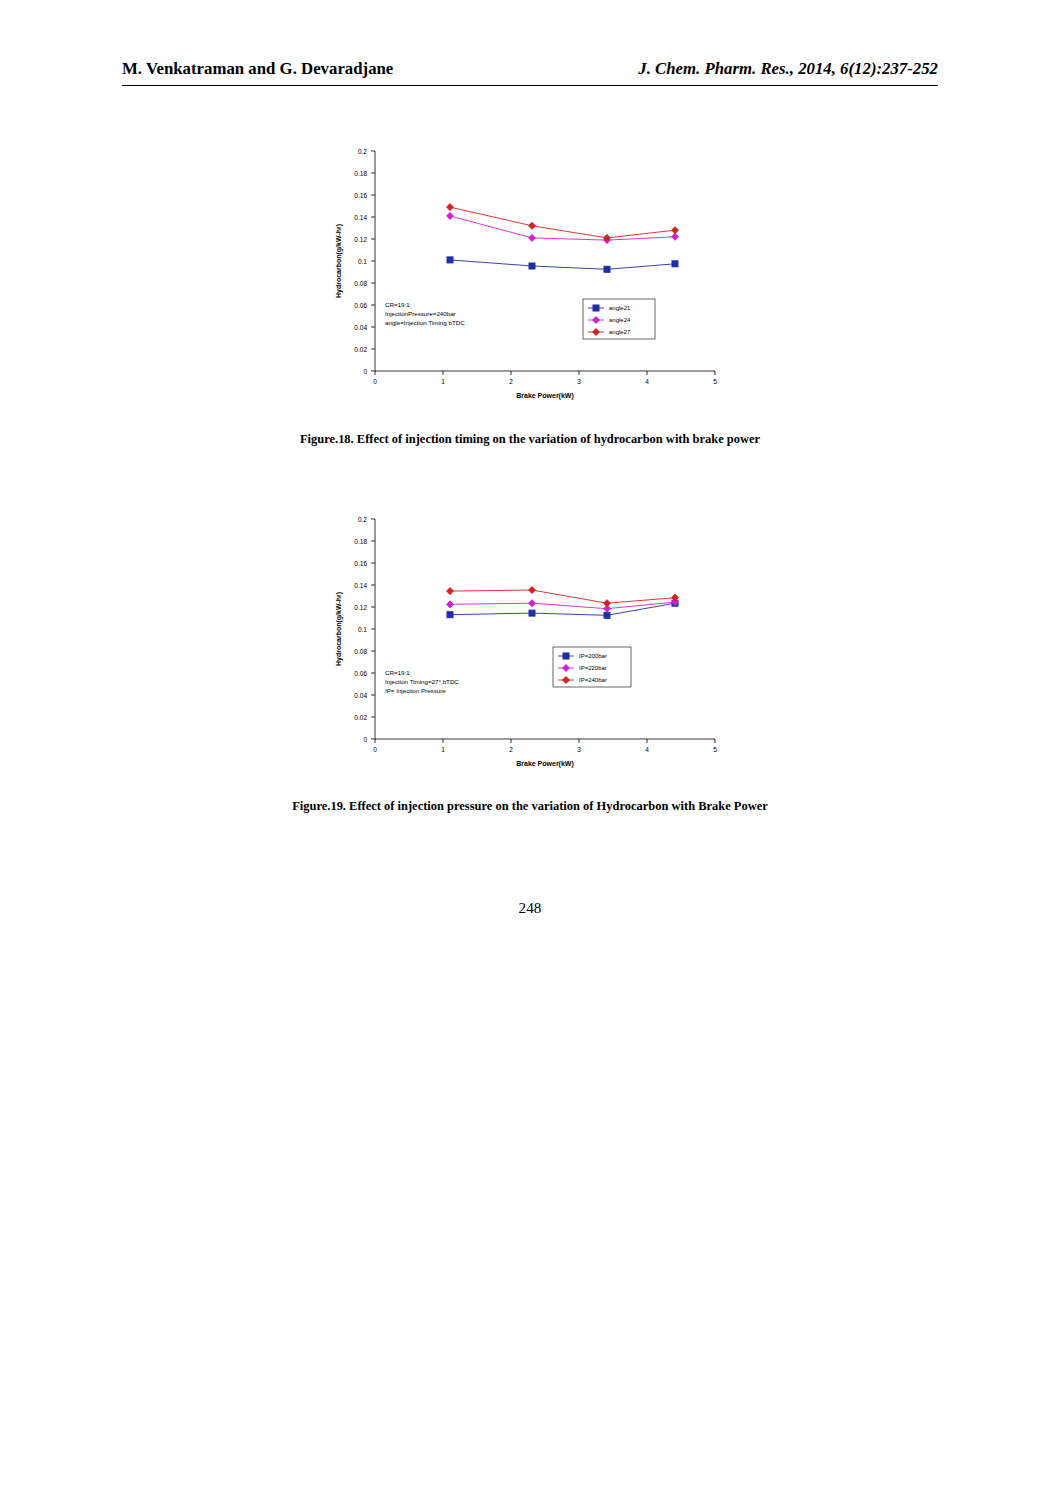M. Venkatraman and G. Devaradjane J. Chem. Pharm. Res., 2014, 6(12):237-252
0 0.02 0.04 0.06 0.08 0.1 0.12 0.14 0.16 0.18 0.2 0 1 2 3 4 5 Hydrocarbon(g/kW-hr) Brake Power(kW) CR=19:1 InjectionPressure=240bar angle=Injection Timing bTDC angle21 angle24 angle27
Figure.18. Effect of injection timing on the variation of hydrocarbon with brake power
0 0.02 0.04 0.06 0.08 0.1 0.12 0.14 0.16 0.18 0.2 0 1 2 3 4 5 Hydrocarbon(g/kW-hr) Brake Power(kW) CR=19:1 Injection Timing=27° bTDC IP= Injection Pressure IP=200bar IP=220bar IP=240bar
Figure.19. Effect of injection pressure on the variation of Hydrocarbon with Brake Power
248